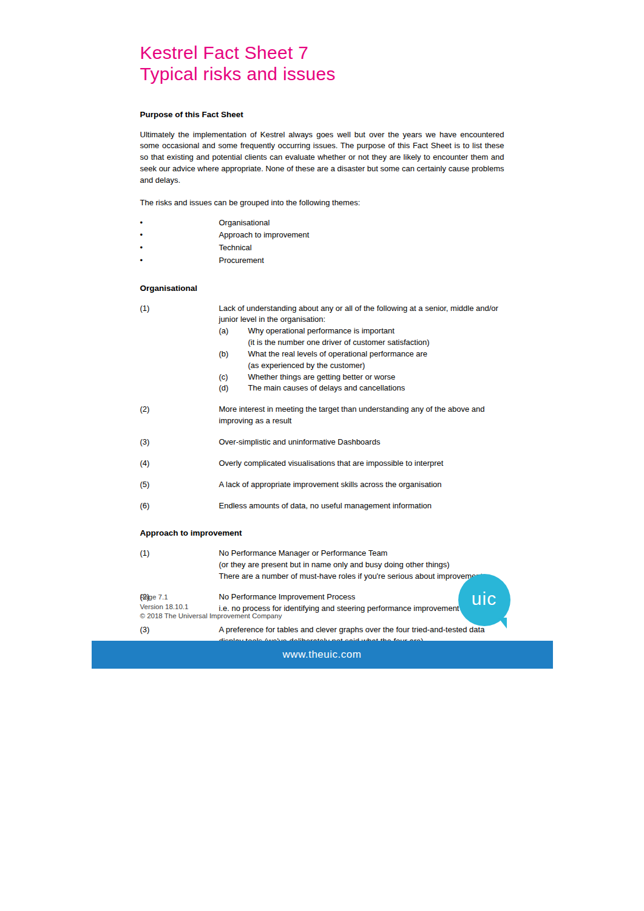Kestrel Fact Sheet 7
Typical risks and issues
Purpose of this Fact Sheet
Ultimately the implementation of Kestrel always goes well but over the years we have encountered some occasional and some frequently occurring issues. The purpose of this Fact Sheet is to list these so that existing and potential clients can evaluate whether or not they are likely to encounter them and seek our advice where appropriate. None of these are a disaster but some can certainly cause problems and delays.
The risks and issues can be grouped into the following themes:
Organisational
Approach to improvement
Technical
Procurement
Organisational
(1)
Lack of understanding about any or all of the following at a senior, middle and/or junior level in the organisation:
(a)
Why operational performance is important
(it is the number one driver of customer satisfaction)
(b)
What the real levels of operational performance are
(as experienced by the customer)
(c)
Whether things are getting better or worse
(d)
The main causes of delays and cancellations
(2)
More interest in meeting the target than understanding any of the above and improving as a result
(3)
Over-simplistic and uninformative Dashboards
(4)
Overly complicated visualisations that are impossible to interpret
(5)
A lack of appropriate improvement skills across the organisation
(6)
Endless amounts of data, no useful management information
Approach to improvement
(1)
No Performance Manager or Performance Team
(or they are present but in name only and busy doing other things)
There are a number of must-have roles if you're serious about improvement
(2)
No Performance Improvement Process
i.e. no process for identifying and steering performance improvement projects
(3)
A preference for tables and clever graphs over the four tried-and-tested data display tools (we've deliberately not said what the four are)
(4)
Inability to analyse resulting in not knowing what the data is telling you
Page 7.1
Version 18.10.1
© 2018 The Universal Improvement Company
uic
www.theuic.com